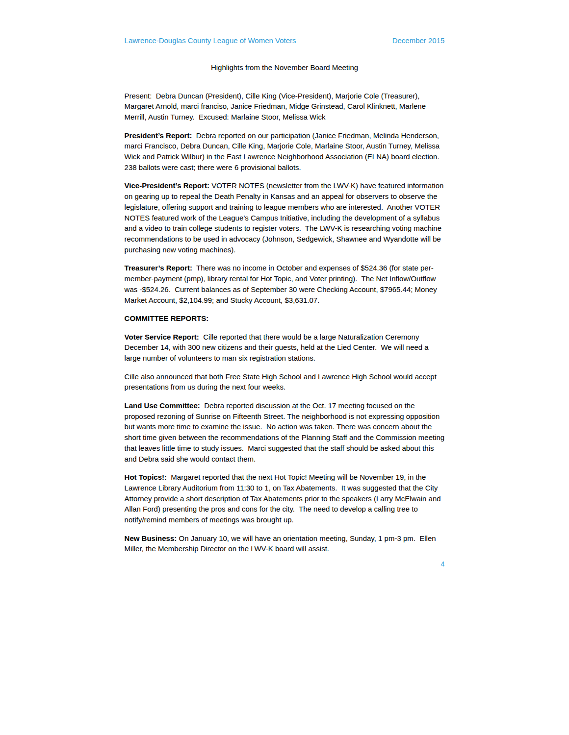Lawrence-Douglas County League of Women Voters December 2015
Highlights from the November Board Meeting
Present: Debra Duncan (President), Cille King (Vice-President), Marjorie Cole (Treasurer), Margaret Arnold, marci franciso, Janice Friedman, Midge Grinstead, Carol Klinknett, Marlene Merrill, Austin Turney. Excused: Marlaine Stoor, Melissa Wick
President’s Report: Debra reported on our participation (Janice Friedman, Melinda Henderson, marci Francisco, Debra Duncan, Cille King, Marjorie Cole, Marlaine Stoor, Austin Turney, Melissa Wick and Patrick Wilbur) in the East Lawrence Neighborhood Association (ELNA) board election. 238 ballots were cast; there were 6 provisional ballots.
Vice-President’s Report: VOTER NOTES (newsletter from the LWV-K) have featured information on gearing up to repeal the Death Penalty in Kansas and an appeal for observers to observe the legislature, offering support and training to league members who are interested. Another VOTER NOTES featured work of the League’s Campus Initiative, including the development of a syllabus and a video to train college students to register voters. The LWV-K is researching voting machine recommendations to be used in advocacy (Johnson, Sedgewick, Shawnee and Wyandotte will be purchasing new voting machines).
Treasurer’s Report: There was no income in October and expenses of $524.36 (for state per-member-payment (pmp), library rental for Hot Topic, and Voter printing). The Net Inflow/Outflow was -$524.26. Current balances as of September 30 were Checking Account, $7965.44; Money Market Account, $2,104.99; and Stucky Account, $3,631.07.
COMMITTEE REPORTS:
Voter Service Report: Cille reported that there would be a large Naturalization Ceremony December 14, with 300 new citizens and their guests, held at the Lied Center. We will need a large number of volunteers to man six registration stations.
Cille also announced that both Free State High School and Lawrence High School would accept presentations from us during the next four weeks.
Land Use Committee: Debra reported discussion at the Oct. 17 meeting focused on the proposed rezoning of Sunrise on Fifteenth Street. The neighborhood is not expressing opposition but wants more time to examine the issue. No action was taken. There was concern about the short time given between the recommendations of the Planning Staff and the Commission meeting that leaves little time to study issues. Marci suggested that the staff should be asked about this and Debra said she would contact them.
Hot Topics!: Margaret reported that the next Hot Topic! Meeting will be November 19, in the Lawrence Library Auditorium from 11:30 to 1, on Tax Abatements. It was suggested that the City Attorney provide a short description of Tax Abatements prior to the speakers (Larry McElwain and Allan Ford) presenting the pros and cons for the city. The need to develop a calling tree to notify/remind members of meetings was brought up.
New Business: On January 10, we will have an orientation meeting, Sunday, 1 pm-3 pm. Ellen Miller, the Membership Director on the LWV-K board will assist.
4